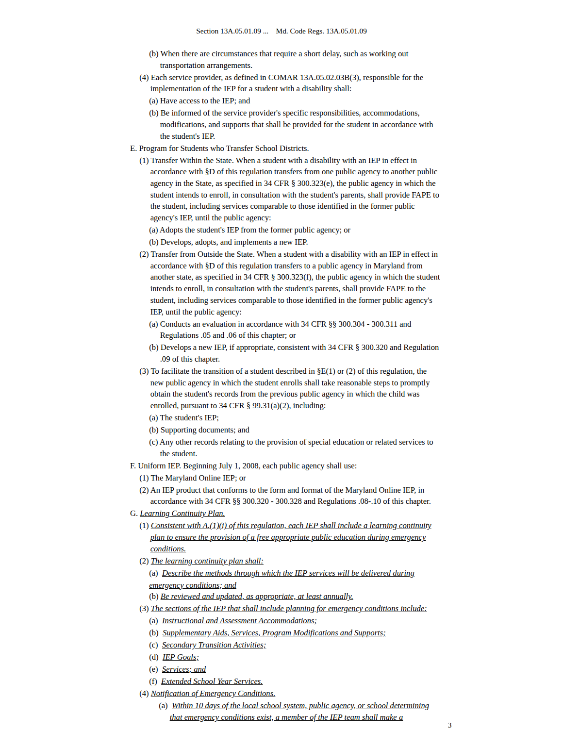Section 13A.05.01.09 ... Md. Code Regs. 13A.05.01.09
(b) When there are circumstances that require a short delay, such as working out transportation arrangements.
(4) Each service provider, as defined in COMAR 13A.05.02.03B(3), responsible for the implementation of the IEP for a student with a disability shall:
(a) Have access to the IEP; and
(b) Be informed of the service provider's specific responsibilities, accommodations, modifications, and supports that shall be provided for the student in accordance with the student's IEP.
E. Program for Students who Transfer School Districts.
(1) Transfer Within the State. When a student with a disability with an IEP in effect in accordance with §D of this regulation transfers from one public agency to another public agency in the State, as specified in 34 CFR § 300.323(e), the public agency in which the student intends to enroll, in consultation with the student's parents, shall provide FAPE to the student, including services comparable to those identified in the former public agency's IEP, until the public agency:
(a) Adopts the student's IEP from the former public agency; or
(b) Develops, adopts, and implements a new IEP.
(2) Transfer from Outside the State. When a student with a disability with an IEP in effect in accordance with §D of this regulation transfers to a public agency in Maryland from another state, as specified in 34 CFR § 300.323(f), the public agency in which the student intends to enroll, in consultation with the student's parents, shall provide FAPE to the student, including services comparable to those identified in the former public agency's IEP, until the public agency:
(a) Conducts an evaluation in accordance with 34 CFR §§ 300.304 - 300.311 and Regulations .05 and .06 of this chapter; or
(b) Develops a new IEP, if appropriate, consistent with 34 CFR § 300.320 and Regulation .09 of this chapter.
(3) To facilitate the transition of a student described in §E(1) or (2) of this regulation, the new public agency in which the student enrolls shall take reasonable steps to promptly obtain the student's records from the previous public agency in which the child was enrolled, pursuant to 34 CFR § 99.31(a)(2), including:
(a) The student's IEP;
(b) Supporting documents; and
(c) Any other records relating to the provision of special education or related services to the student.
F. Uniform IEP. Beginning July 1, 2008, each public agency shall use:
(1) The Maryland Online IEP; or
(2) An IEP product that conforms to the form and format of the Maryland Online IEP, in accordance with 34 CFR §§ 300.320 - 300.328 and Regulations .08-.10 of this chapter.
G. Learning Continuity Plan.
(1) Consistent with A.(1)(i) of this regulation, each IEP shall include a learning continuity plan to ensure the provision of a free appropriate public education during emergency conditions.
(2) The learning continuity plan shall:
(a) Describe the methods through which the IEP services will be delivered during
emergency conditions; and
(b) Be reviewed and updated, as appropriate, at least annually.
(3) The sections of the IEP that shall include planning for emergency conditions include:
(a) Instructional and Assessment Accommodations;
(b) Supplementary Aids, Services, Program Modifications and Supports;
(c) Secondary Transition Activities;
(d) IEP Goals;
(e) Services; and
(f) Extended School Year Services.
(4) Notification of Emergency Conditions.
(a) Within 10 days of the local school system, public agency, or school determining that emergency conditions exist, a member of the IEP team shall make a
3